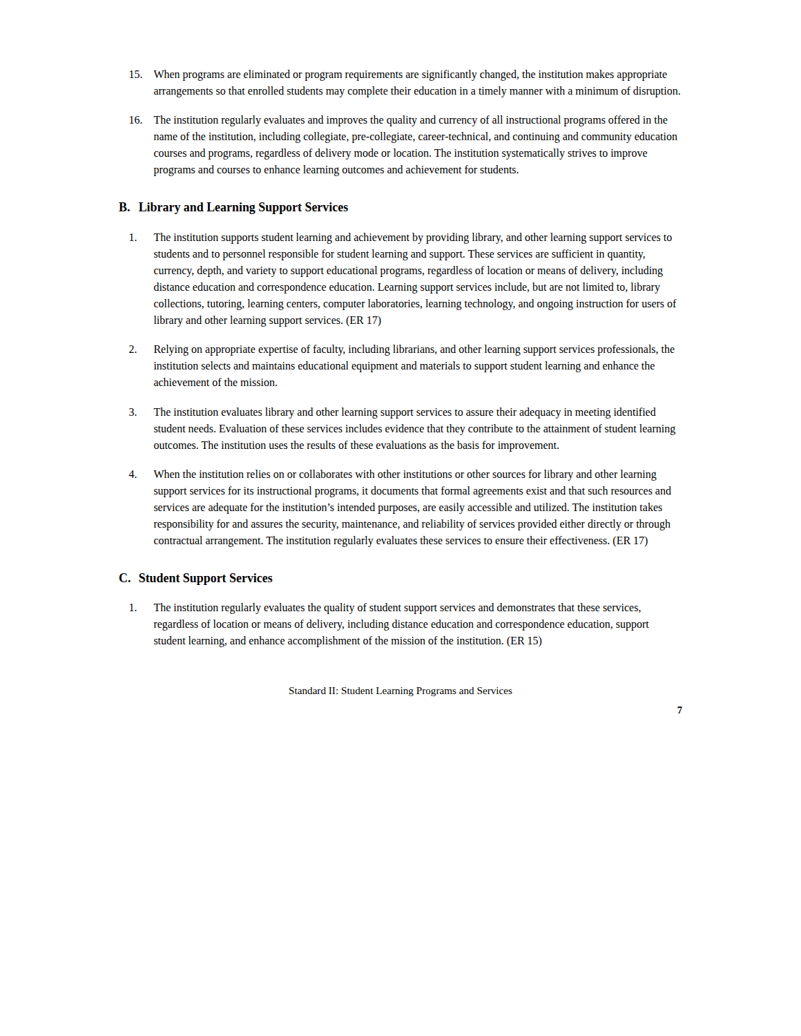When programs are eliminated or program requirements are significantly changed, the institution makes appropriate arrangements so that enrolled students may complete their education in a timely manner with a minimum of disruption.
The institution regularly evaluates and improves the quality and currency of all instructional programs offered in the name of the institution, including collegiate, pre-collegiate, career-technical, and continuing and community education courses and programs, regardless of delivery mode or location. The institution systematically strives to improve programs and courses to enhance learning outcomes and achievement for students.
B. Library and Learning Support Services
The institution supports student learning and achievement by providing library, and other learning support services to students and to personnel responsible for student learning and support. These services are sufficient in quantity, currency, depth, and variety to support educational programs, regardless of location or means of delivery, including distance education and correspondence education. Learning support services include, but are not limited to, library collections, tutoring, learning centers, computer laboratories, learning technology, and ongoing instruction for users of library and other learning support services. (ER 17)
Relying on appropriate expertise of faculty, including librarians, and other learning support services professionals, the institution selects and maintains educational equipment and materials to support student learning and enhance the achievement of the mission.
The institution evaluates library and other learning support services to assure their adequacy in meeting identified student needs. Evaluation of these services includes evidence that they contribute to the attainment of student learning outcomes. The institution uses the results of these evaluations as the basis for improvement.
When the institution relies on or collaborates with other institutions or other sources for library and other learning support services for its instructional programs, it documents that formal agreements exist and that such resources and services are adequate for the institution’s intended purposes, are easily accessible and utilized. The institution takes responsibility for and assures the security, maintenance, and reliability of services provided either directly or through contractual arrangement. The institution regularly evaluates these services to ensure their effectiveness. (ER 17)
C. Student Support Services
The institution regularly evaluates the quality of student support services and demonstrates that these services, regardless of location or means of delivery, including distance education and correspondence education, support student learning, and enhance accomplishment of the mission of the institution. (ER 15)
Standard II: Student Learning Programs and Services
7